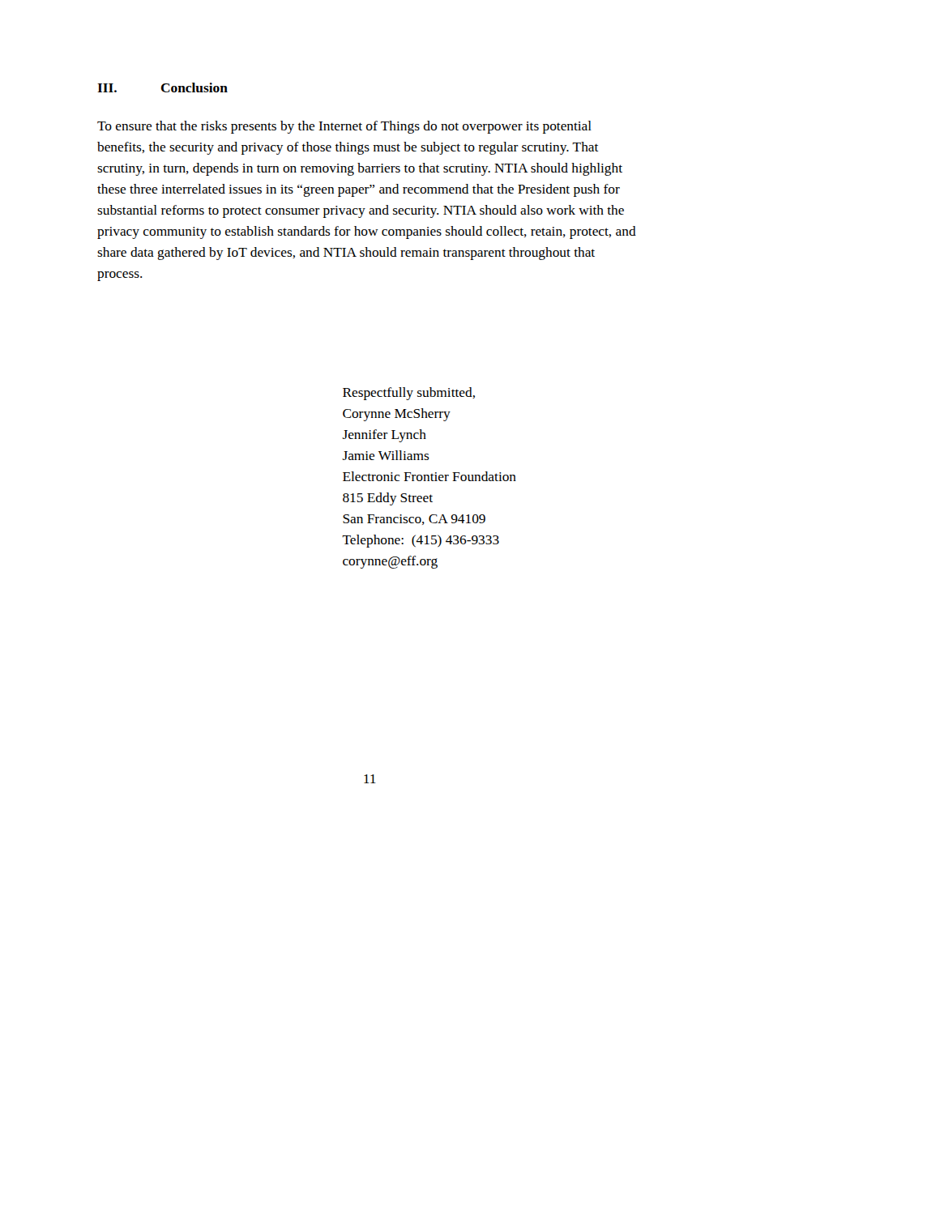III. Conclusion
To ensure that the risks presents by the Internet of Things do not overpower its potential benefits, the security and privacy of those things must be subject to regular scrutiny. That scrutiny, in turn, depends in turn on removing barriers to that scrutiny. NTIA should highlight these three interrelated issues in its “green paper” and recommend that the President push for substantial reforms to protect consumer privacy and security. NTIA should also work with the privacy community to establish standards for how companies should collect, retain, protect, and share data gathered by IoT devices, and NTIA should remain transparent throughout that process.
Respectfully submitted,
Corynne McSherry
Jennifer Lynch
Jamie Williams
Electronic Frontier Foundation
815 Eddy Street
San Francisco, CA 94109
Telephone: (415) 436-9333
corynne@eff.org
11